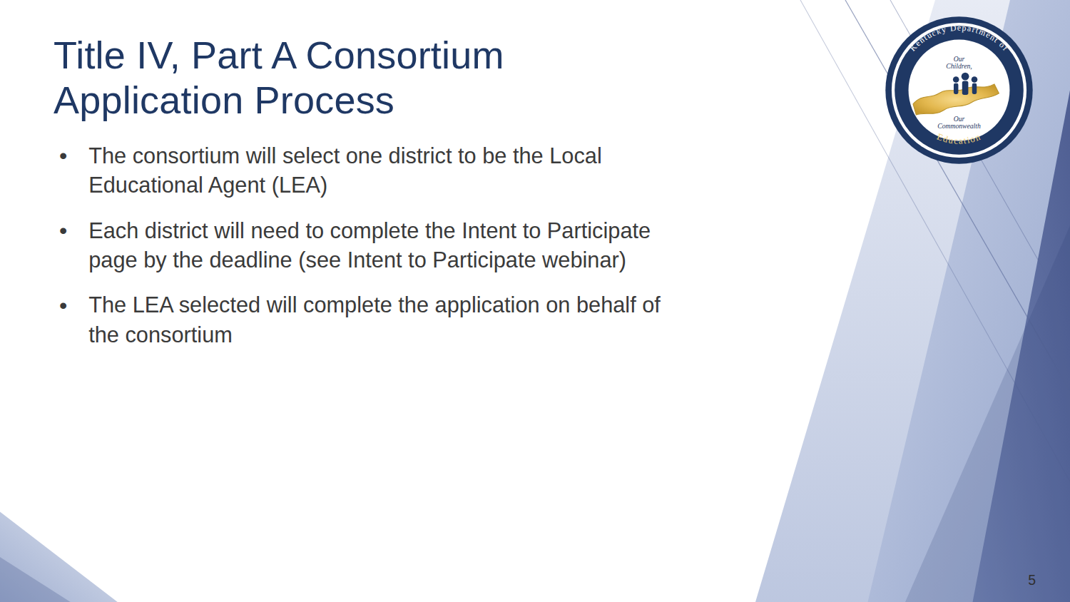Kentucky Department of Education Our Children, Our Commonwealth
Title IV, Part A Consortium
Application Process
The consortium will select one district to be the Local Educational Agent (LEA)
Each district will need to complete the Intent to Participate page by the deadline (see Intent to Participate webinar)
The LEA selected will complete the application on behalf of the consortium
5